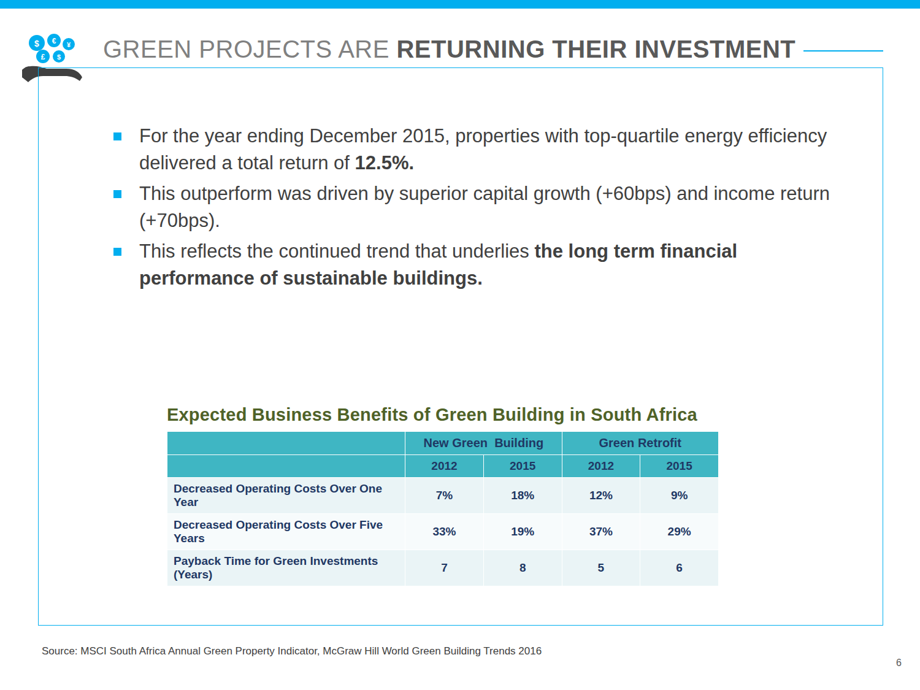$ € ¥ £ $
GREEN PROJECTS ARE RETURNING THEIR INVESTMENT
For the year ending December 2015, properties with top-quartile energy efficiency delivered a total return of 12.5%.
This outperform was driven by superior capital growth (+60bps) and income return (+70bps).
This reflects the continued trend that underlies the long term financial performance of sustainable buildings.
Expected Business Benefits of Green Building in South Africa
| | New Green Building | Green Retrofit |
| --- | --- | --- |
| | 2012 | 2015 | 2012 | 2015 |
| Decreased Operating Costs Over One Year | 7% | 18% | 12% | 9% |
| Decreased Operating Costs Over Five Years | 33% | 19% | 37% | 29% |
| Payback Time for Green Investments (Years) | 7 | 8 | 5 | 6 |
Source: MSCI South Africa Annual Green Property Indicator, McGraw Hill World Green Building Trends 2016
6